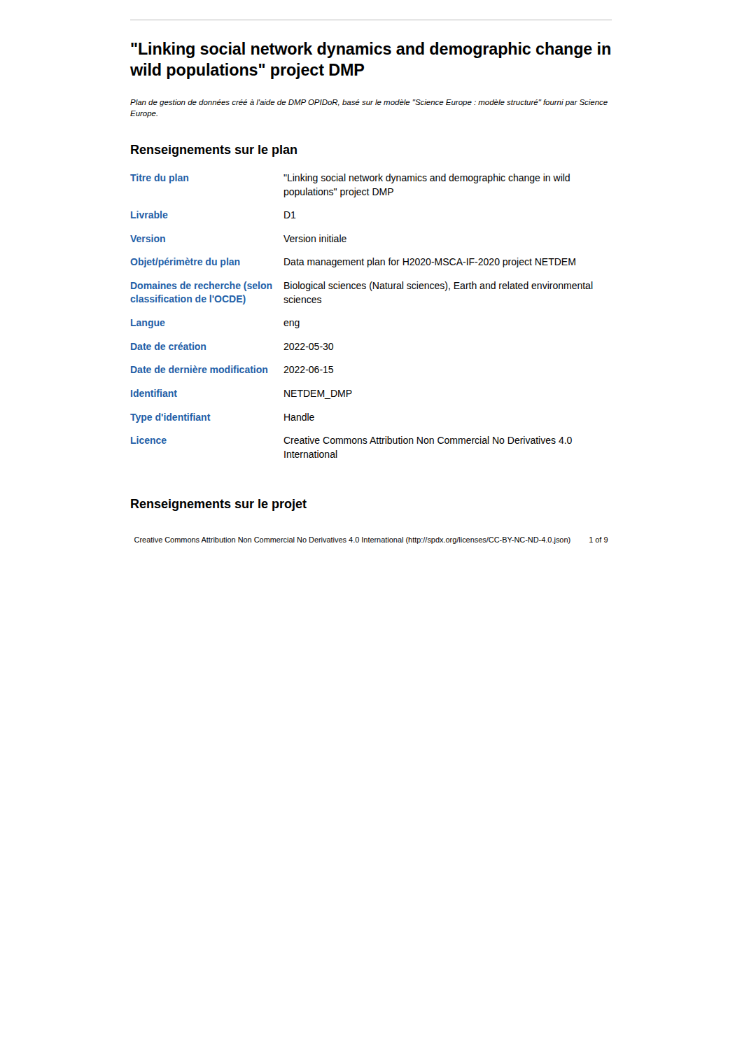"Linking social network dynamics and demographic change in wild populations" project DMP
Plan de gestion de données créé à l'aide de DMP OPIDoR, basé sur le modèle "Science Europe : modèle structuré" fourni par Science Europe.
Renseignements sur le plan
| Titre du plan | "Linking social network dynamics and demographic change in wild populations" project DMP |
| Livrable | D1 |
| Version | Version initiale |
| Objet/périmètre du plan | Data management plan for H2020-MSCA-IF-2020 project NETDEM |
| Domaines de recherche (selon classification de l'OCDE) | Biological sciences (Natural sciences), Earth and related environmental sciences |
| Langue | eng |
| Date de création | 2022-05-30 |
| Date de dernière modification | 2022-06-15 |
| Identifiant | NETDEM_DMP |
| Type d'identifiant | Handle |
| Licence | Creative Commons Attribution Non Commercial No Derivatives 4.0 International |
Renseignements sur le projet
Creative Commons Attribution Non Commercial No Derivatives 4.0 International (http://spdx.org/licenses/CC-BY-NC-ND-4.0.json) 1 of 9